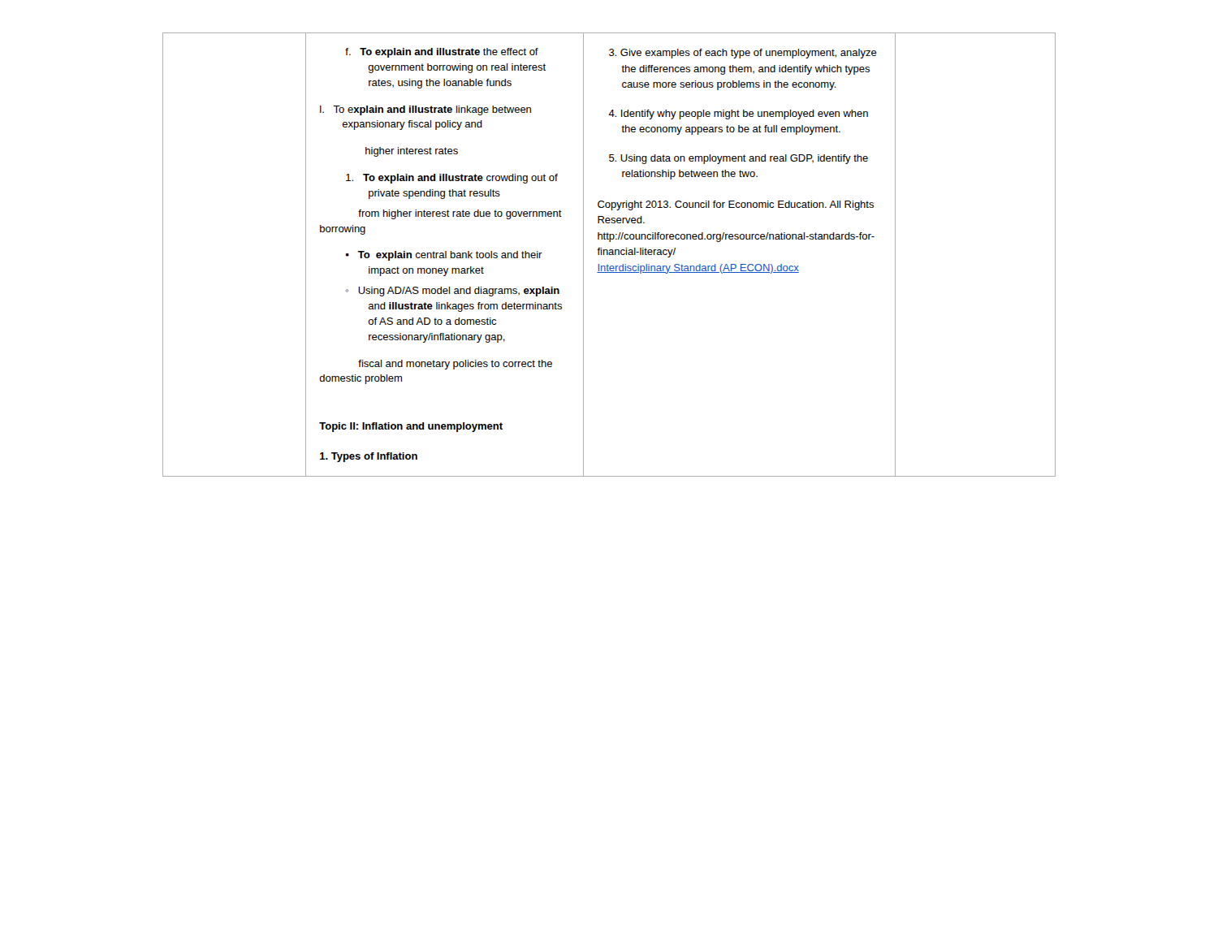| | f. To explain and illustrate the effect of government borrowing on real interest rates, using the loanable funds l. To e xplain and illustrate linkage between expansionary fiscal policy and higher interest rates 1. To explain and illustrate crowding out of private spending that results from higher interest rate due to government borrowing ▪ To explain central bank tools and their impact on money market ◦ Using AD/AS model and diagrams, explain and illustrate linkages from determinants of AS and AD to a domestic recessionary/inflationary gap, fiscal and monetary policies to correct the domestic problem Topic II: Inflation and unemployment 1. Types of Inflation | 3. Give examples of each type of unemployment, analyze the differences among them, and identify which types cause more serious problems in the economy. 4. Identify why people might be unemployed even when the economy appears to be at full employment. 5. Using data on employment and real GDP, identify the relationship between the two. Copyright 2013. Council for Economic Education. All Rights Reserved. http://councilforeconed.org/resource/national-standards-for-financial-literacy/ Interdisciplinary Standard (AP ECON).docx | |